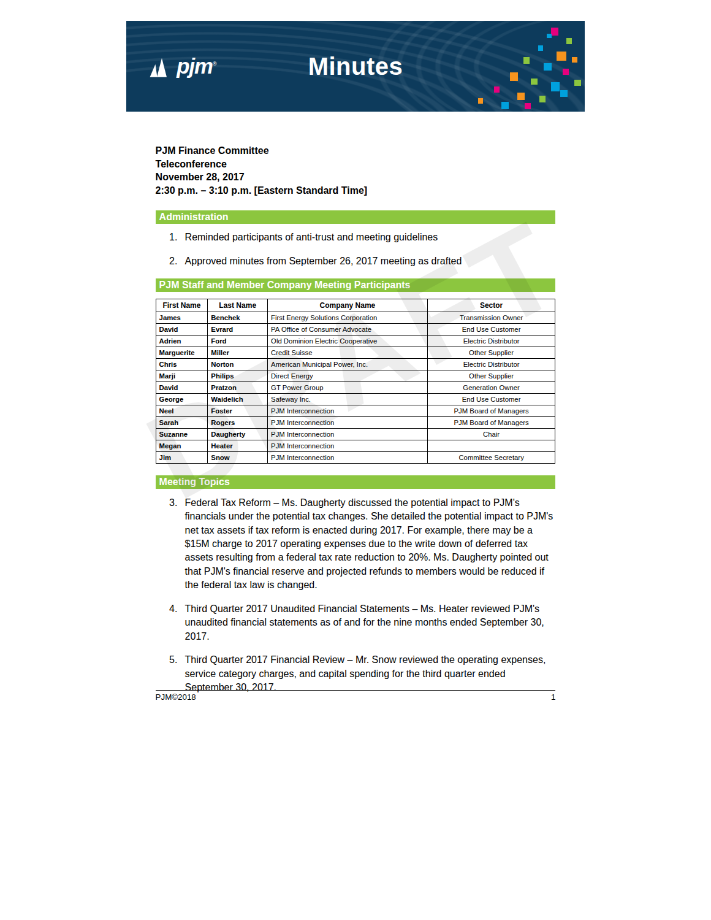DRAFT
pjm®
Minutes
PJM Finance Committee
Teleconference
November 28, 2017
2:30 p.m. – 3:10 p.m. [Eastern Standard Time]
Administration
Reminded participants of anti-trust and meeting guidelines
Approved minutes from September 26, 2017 meeting as drafted
PJM Staff and Member Company Meeting Participants
| First Name | Last Name | Company Name | Sector |
| --- | --- | --- | --- |
| James | Benchek | First Energy Solutions Corporation | Transmission Owner |
| David | Evrard | PA Office of Consumer Advocate | End Use Customer |
| Adrien | Ford | Old Dominion Electric Cooperative | Electric Distributor |
| Marguerite | Miller | Credit Suisse | Other Supplier |
| Chris | Norton | American Municipal Power, Inc. | Electric Distributor |
| Marji | Philips | Direct Energy | Other Supplier |
| David | Pratzon | GT Power Group | Generation Owner |
| George | Waidelich | Safeway Inc. | End Use Customer |
| Neel | Foster | PJM Interconnection | PJM Board of Managers |
| Sarah | Rogers | PJM Interconnection | PJM Board of Managers |
| Suzanne | Daugherty | PJM Interconnection | Chair |
| Megan | Heater | PJM Interconnection | |
| Jim | Snow | PJM Interconnection | Committee Secretary |
Meeting Topics
Federal Tax Reform – Ms. Daugherty discussed the potential impact to PJM's financials under the potential tax changes. She detailed the potential impact to PJM's net tax assets if tax reform is enacted during 2017. For example, there may be a $15M charge to 2017 operating expenses due to the write down of deferred tax assets resulting from a federal tax rate reduction to 20%. Ms. Daugherty pointed out that PJM's financial reserve and projected refunds to members would be reduced if the federal tax law is changed.
Third Quarter 2017 Unaudited Financial Statements – Ms. Heater reviewed PJM's unaudited financial statements as of and for the nine months ended September 30, 2017.
Third Quarter 2017 Financial Review – Mr. Snow reviewed the operating expenses, service category charges, and capital spending for the third quarter ended September 30, 2017.
PJM©2018 1